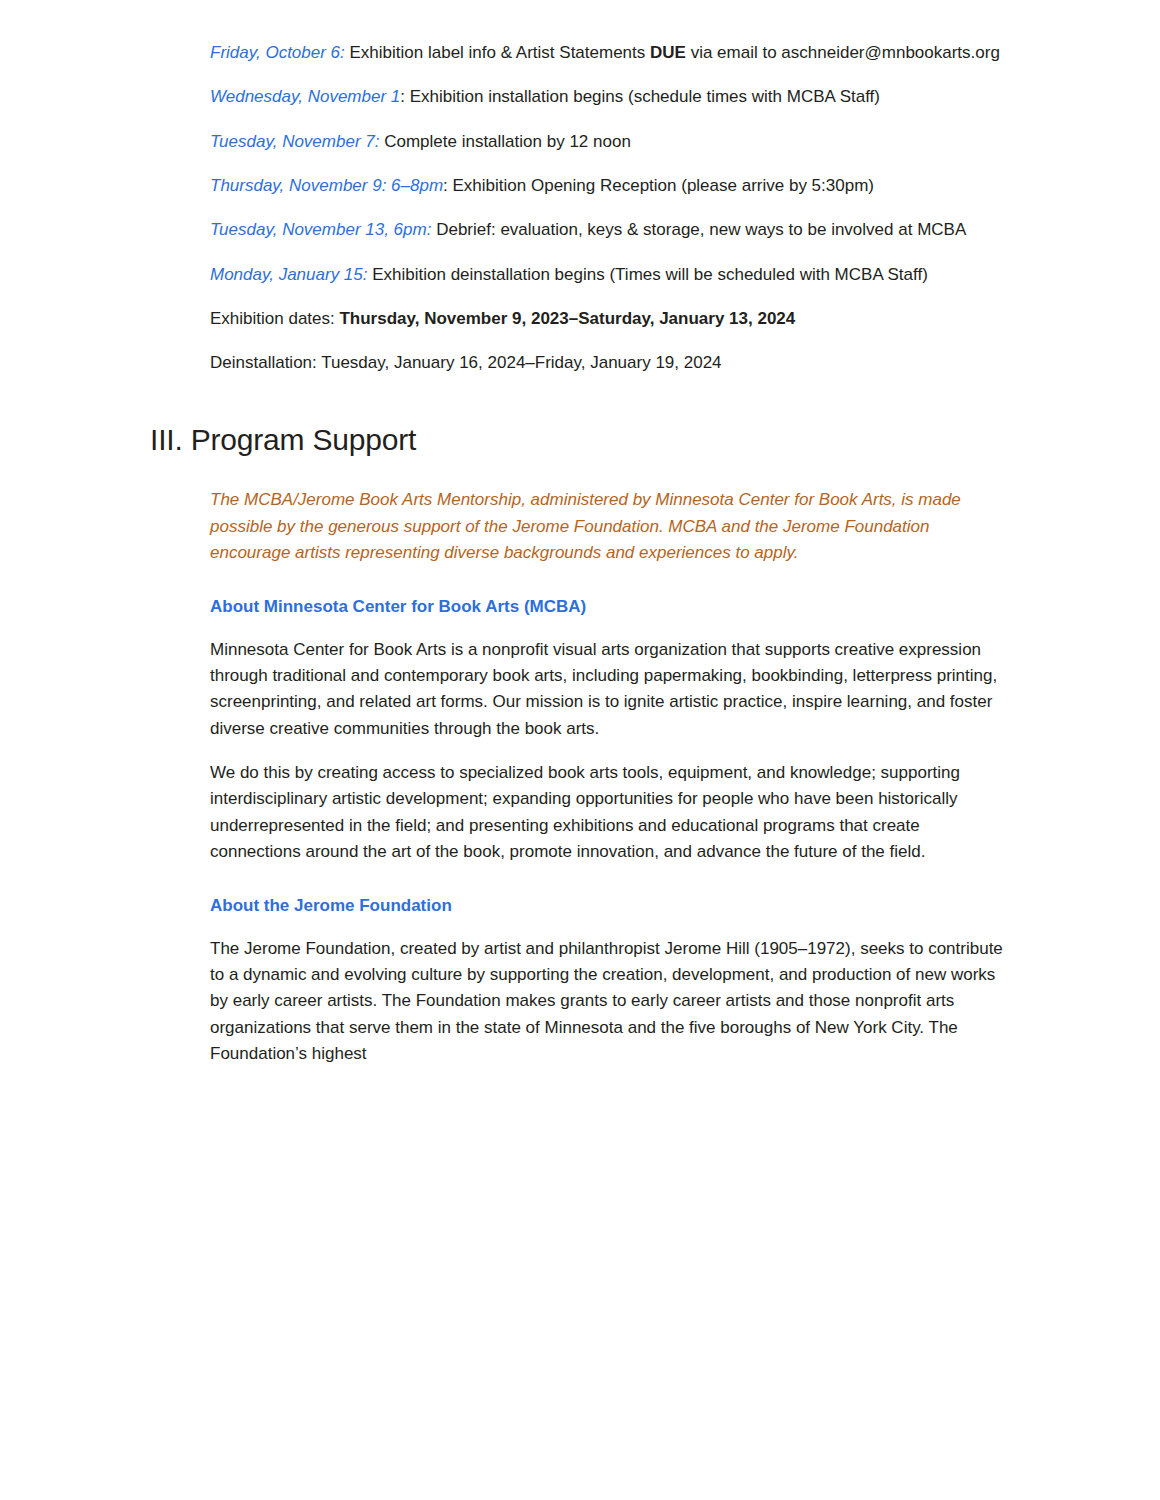Friday, October 6: Exhibition label info & Artist Statements DUE via email to aschneider@mnbookarts.org
Wednesday, November 1: Exhibition installation begins (schedule times with MCBA Staff)
Tuesday, November 7: Complete installation by 12 noon
Thursday, November 9: 6–8pm: Exhibition Opening Reception (please arrive by 5:30pm)
Tuesday, November 13, 6pm: Debrief: evaluation, keys & storage, new ways to be involved at MCBA
Monday, January 15: Exhibition deinstallation begins (Times will be scheduled with MCBA Staff)
Exhibition dates: Thursday, November 9, 2023–Saturday, January 13, 2024
Deinstallation: Tuesday, January 16, 2024–Friday, January 19, 2024
III. Program Support
The MCBA/Jerome Book Arts Mentorship, administered by Minnesota Center for Book Arts, is made possible by the generous support of the Jerome Foundation. MCBA and the Jerome Foundation encourage artists representing diverse backgrounds and experiences to apply.
About Minnesota Center for Book Arts (MCBA)
Minnesota Center for Book Arts is a nonprofit visual arts organization that supports creative expression through traditional and contemporary book arts, including papermaking, bookbinding, letterpress printing, screenprinting, and related art forms. Our mission is to ignite artistic practice, inspire learning, and foster diverse creative communities through the book arts.
We do this by creating access to specialized book arts tools, equipment, and knowledge; supporting interdisciplinary artistic development; expanding opportunities for people who have been historically underrepresented in the field; and presenting exhibitions and educational programs that create connections around the art of the book, promote innovation, and advance the future of the field.
About the Jerome Foundation
The Jerome Foundation, created by artist and philanthropist Jerome Hill (1905–1972), seeks to contribute to a dynamic and evolving culture by supporting the creation, development, and production of new works by early career artists. The Foundation makes grants to early career artists and those nonprofit arts organizations that serve them in the state of Minnesota and the five boroughs of New York City. The Foundation’s highest